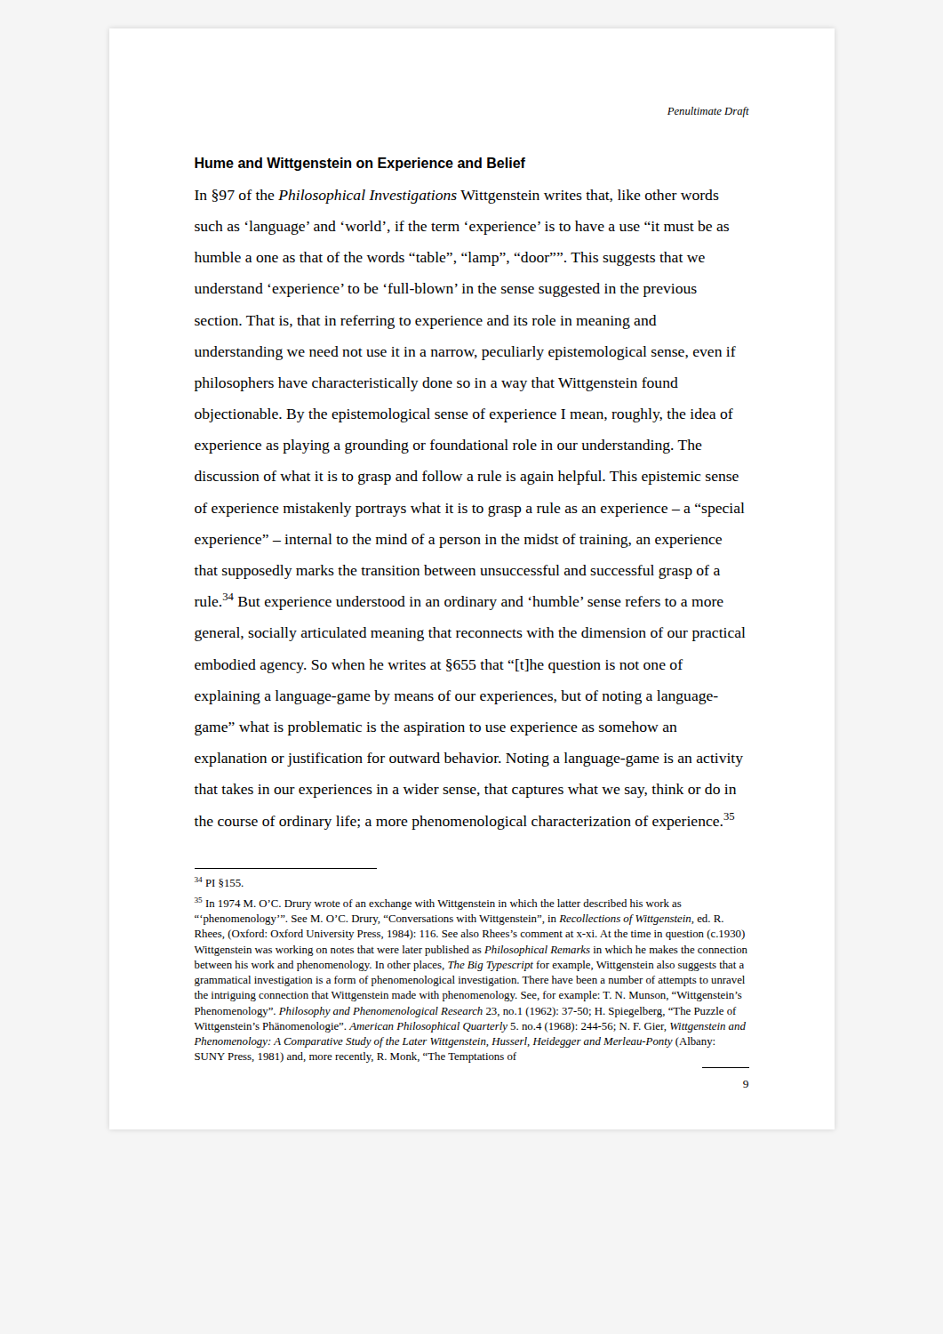Penultimate Draft
Hume and Wittgenstein on Experience and Belief
In §97 of the Philosophical Investigations Wittgenstein writes that, like other words such as ‘language’ and ‘world’, if the term ‘experience’ is to have a use “it must be as humble a one as that of the words “table”, “lamp”, “door””. This suggests that we understand ‘experience’ to be ‘full-blown’ in the sense suggested in the previous section. That is, that in referring to experience and its role in meaning and understanding we need not use it in a narrow, peculiarly epistemological sense, even if philosophers have characteristically done so in a way that Wittgenstein found objectionable. By the epistemological sense of experience I mean, roughly, the idea of experience as playing a grounding or foundational role in our understanding. The discussion of what it is to grasp and follow a rule is again helpful. This epistemic sense of experience mistakenly portrays what it is to grasp a rule as an experience – a “special experience” – internal to the mind of a person in the midst of training, an experience that supposedly marks the transition between unsuccessful and successful grasp of a rule.34 But experience understood in an ordinary and ‘humble’ sense refers to a more general, socially articulated meaning that reconnects with the dimension of our practical embodied agency. So when he writes at §655 that “[t]he question is not one of explaining a language-game by means of our experiences, but of noting a language-game” what is problematic is the aspiration to use experience as somehow an explanation or justification for outward behavior. Noting a language-game is an activity that takes in our experiences in a wider sense, that captures what we say, think or do in the course of ordinary life; a more phenomenological characterization of experience.35
34 PI §155.
35 In 1974 M. O’C. Drury wrote of an exchange with Wittgenstein in which the latter described his work as “‘phenomenology’”. See M. O’C. Drury, “Conversations with Wittgenstein”, in Recollections of Wittgenstein, ed. R. Rhees, (Oxford: Oxford University Press, 1984): 116. See also Rhees’s comment at x-xi. At the time in question (c.1930) Wittgenstein was working on notes that were later published as Philosophical Remarks in which he makes the connection between his work and phenomenology. In other places, The Big Typescript for example, Wittgenstein also suggests that a grammatical investigation is a form of phenomenological investigation. There have been a number of attempts to unravel the intriguing connection that Wittgenstein made with phenomenology. See, for example: T. N. Munson, “Wittgenstein’s Phenomenology”. Philosophy and Phenomenological Research 23, no.1 (1962): 37-50; H. Spiegelberg, “The Puzzle of Wittgenstein’s Phänomenologie”. American Philosophical Quarterly 5. no.4 (1968): 244-56; N. F. Gier, Wittgenstein and Phenomenology: A Comparative Study of the Later Wittgenstein, Husserl, Heidegger and Merleau-Ponty (Albany: SUNY Press, 1981) and, more recently, R. Monk, “The Temptations of
9